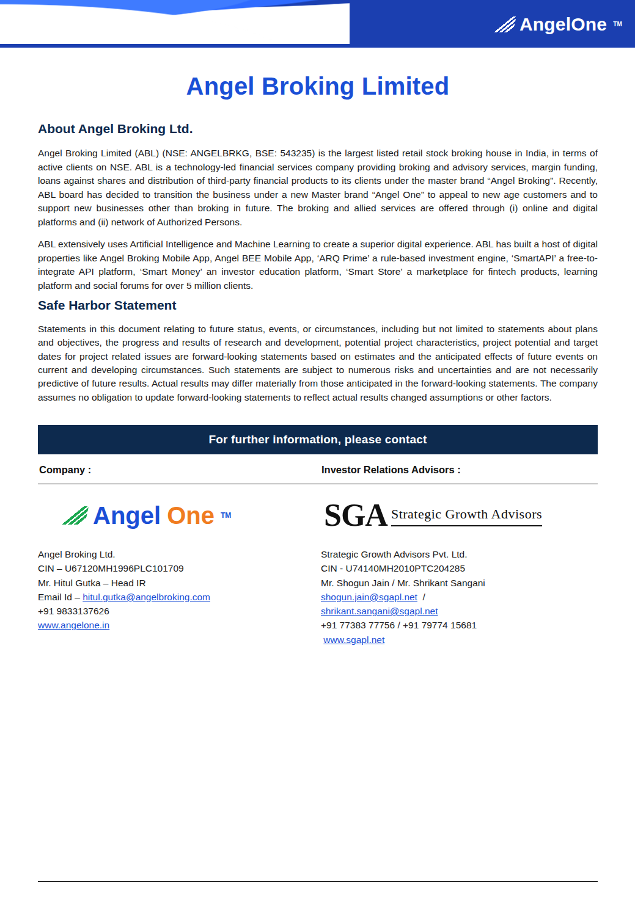AngelOneTM
Angel Broking Limited
About Angel Broking Ltd.
Angel Broking Limited (ABL) (NSE: ANGELBRKG, BSE: 543235) is the largest listed retail stock broking house in India, in terms of active clients on NSE. ABL is a technology-led financial services company providing broking and advisory services, margin funding, loans against shares and distribution of third-party financial products to its clients under the master brand “Angel Broking”. Recently, ABL board has decided to transition the business under a new Master brand “Angel One” to appeal to new age customers and to support new businesses other than broking in future. The broking and allied services are offered through (i) online and digital platforms and (ii) network of Authorized Persons.
ABL extensively uses Artificial Intelligence and Machine Learning to create a superior digital experience. ABL has built a host of digital properties like Angel Broking Mobile App, Angel BEE Mobile App, ‘ARQ Prime’ a rule-based investment engine, ‘SmartAPI’ a free-to-integrate API platform, ‘Smart Money’ an investor education platform, ‘Smart Store’ a marketplace for fintech products, learning platform and social forums for over 5 million clients.
Safe Harbor Statement
Statements in this document relating to future status, events, or circumstances, including but not limited to statements about plans and objectives, the progress and results of research and development, potential project characteristics, project potential and target dates for project related issues are forward-looking statements based on estimates and the anticipated effects of future events on current and developing circumstances. Such statements are subject to numerous risks and uncertainties and are not necessarily predictive of future results. Actual results may differ materially from those anticipated in the forward-looking statements. The company assumes no obligation to update forward-looking statements to reflect actual results changed assumptions or other factors.
For further information, please contact
Company :
Investor Relations Advisors :
Angel OneTM
SGA Strategic Growth Advisors
Angel Broking Ltd.
CIN – U67120MH1996PLC101709
Mr. Hitul Gutka – Head IR
Email Id – hitul.gutka@angelbroking.com
+91 9833137626
www.angelone.in
Strategic Growth Advisors Pvt. Ltd.
CIN - U74140MH2010PTC204285
Mr. Shogun Jain / Mr. Shrikant Sangani
shogun.jain@sgapl.net /
shrikant.sangani@sgapl.net
+91 77383 77756 / +91 79774 15681
www.sgapl.net